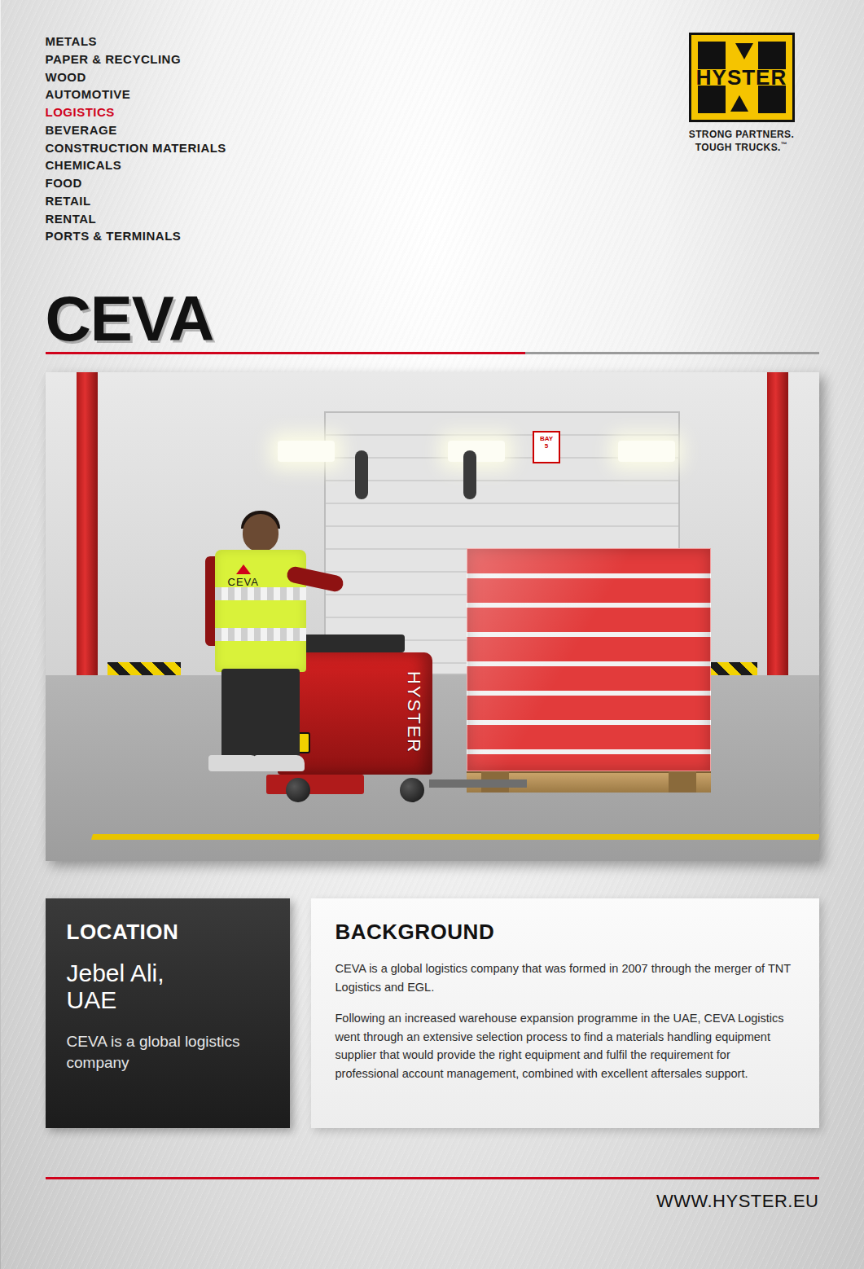Metals
Paper & Recycling
Wood
Automotive
Logistics
Beverage
Construction Materials
Chemicals
Food
Retail
Rental
Ports & Terminals
HYSTER
Strong Partners.
Tough Trucks.™
CEVA
BAY
5
PPT6
CEVA
LOCATION
Jebel Ali,
UAE
CEVA is a global logistics company
BACKGROUND
CEVA is a global logistics company that was formed in 2007 through the merger of TNT Logistics and EGL.
Following an increased warehouse expansion programme in the UAE, CEVA Logistics went through an extensive selection process to find a materials handling equipment supplier that would provide the right equipment and fulfil the requirement for professional account management, combined with excellent aftersales support.
WWW.HYSTER.EU